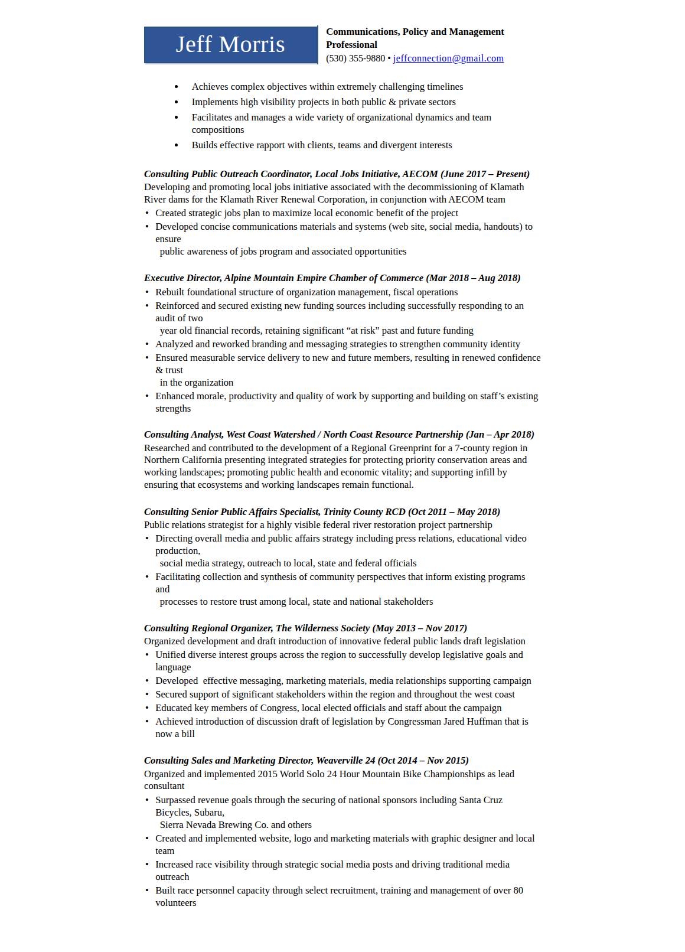Jeff Morris
Communications, Policy and Management Professional
(530) 355-9880 • jeffconnection@gmail.com
Achieves complex objectives within extremely challenging timelines
Implements high visibility projects in both public & private sectors
Facilitates and manages a wide variety of organizational dynamics and team compositions
Builds effective rapport with clients, teams and divergent interests
Consulting Public Outreach Coordinator, Local Jobs Initiative, AECOM (June 2017 – Present)
Developing and promoting local jobs initiative associated with the decommissioning of Klamath River dams for the Klamath River Renewal Corporation, in conjunction with AECOM team
Created strategic jobs plan to maximize local economic benefit of the project
Developed concise communications materials and systems (web site, social media, handouts) to ensurepublic awareness of jobs program and associated opportunities
Executive Director, Alpine Mountain Empire Chamber of Commerce (Mar 2018 – Aug 2018)
Rebuilt foundational structure of organization management, fiscal operations
Reinforced and secured existing new funding sources including successfully responding to an audit of twoyear old financial records, retaining significant “at risk” past and future funding
Analyzed and reworked branding and messaging strategies to strengthen community identity
Ensured measurable service delivery to new and future members, resulting in renewed confidence & trustin the organization
Enhanced morale, productivity and quality of work by supporting and building on staff’s existing strengths
Consulting Analyst, West Coast Watershed / North Coast Resource Partnership (Jan – Apr 2018)
Researched and contributed to the development of a Regional Greenprint for a 7-county region in Northern California presenting integrated strategies for protecting priority conservation areas and working landscapes; promoting public health and economic vitality; and supporting infill by ensuring that ecosystems and working landscapes remain functional.
Consulting Senior Public Affairs Specialist, Trinity County RCD (Oct 2011 – May 2018)
Public relations strategist for a highly visible federal river restoration project partnership
Directing overall media and public affairs strategy including press relations, educational video production,social media strategy, outreach to local, state and federal officials
Facilitating collection and synthesis of community perspectives that inform existing programs andprocesses to restore trust among local, state and national stakeholders
Consulting Regional Organizer, The Wilderness Society (May 2013 – Nov 2017)
Organized development and draft introduction of innovative federal public lands draft legislation
Unified diverse interest groups across the region to successfully develop legislative goals and language
Developed effective messaging, marketing materials, media relationships supporting campaign
Secured support of significant stakeholders within the region and throughout the west coast
Educated key members of Congress, local elected officials and staff about the campaign
Achieved introduction of discussion draft of legislation by Congressman Jared Huffman that is now a bill
Consulting Sales and Marketing Director, Weaverville 24 (Oct 2014 – Nov 2015)
Organized and implemented 2015 World Solo 24 Hour Mountain Bike Championships as lead consultant
Surpassed revenue goals through the securing of national sponsors including Santa Cruz Bicycles, Subaru,Sierra Nevada Brewing Co. and others
Created and implemented website, logo and marketing materials with graphic designer and local team
Increased race visibility through strategic social media posts and driving traditional media outreach
Built race personnel capacity through select recruitment, training and management of over 80 volunteers